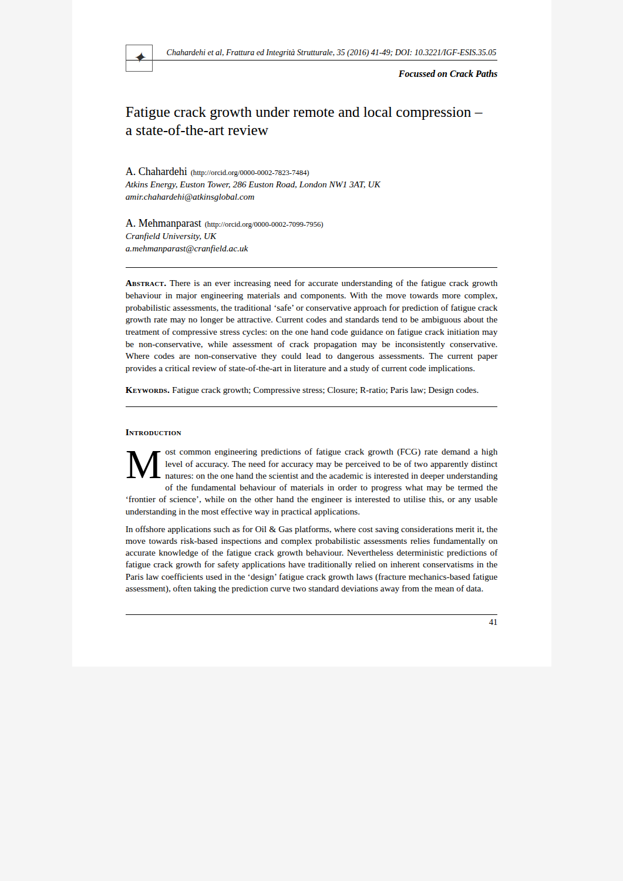✦
Chahardehi et al, Frattura ed Integrità Strutturale, 35 (2016) 41-49; DOI: 10.3221/IGF-ESIS.35.05
Focussed on Crack Paths
Fatigue crack growth under remote and local compression –
a state-of-the-art review
A. Chahardehi(http://orcid.org/0000-0002-7823-7484)
Atkins Energy, Euston Tower, 286 Euston Road, London NW1 3AT, UK
amir.chahardehi@atkinsglobal.com
A. Mehmanparast(http://orcid.org/0000-0002-7099-7956)
Cranfield University, UK
a.mehmanparast@cranfield.ac.uk
Abstract. There is an ever increasing need for accurate understanding of the fatigue crack growth behaviour in major engineering materials and components. With the move towards more complex, probabilistic assessments, the traditional ‘safe’ or conservative approach for prediction of fatigue crack growth rate may no longer be attractive. Current codes and standards tend to be ambiguous about the treatment of compressive stress cycles: on the one hand code guidance on fatigue crack initiation may be non-conservative, while assessment of crack propagation may be inconsistently conservative. Where codes are non-conservative they could lead to dangerous assessments. The current paper provides a critical review of state-of-the-art in literature and a study of current code implications.
Keywords. Fatigue crack growth; Compressive stress; Closure; R-ratio; Paris law; Design codes.
Introduction
Most common engineering predictions of fatigue crack growth (FCG) rate demand a high level of accuracy. The need for accuracy may be perceived to be of two apparently distinct natures: on the one hand the scientist and the academic is interested in deeper understanding of the fundamental behaviour of materials in order to progress what may be termed the ‘frontier of science’, while on the other hand the engineer is interested to utilise this, or any usable understanding in the most effective way in practical applications.
In offshore applications such as for Oil & Gas platforms, where cost saving considerations merit it, the move towards risk-based inspections and complex probabilistic assessments relies fundamentally on accurate knowledge of the fatigue crack growth behaviour. Nevertheless deterministic predictions of fatigue crack growth for safety applications have traditionally relied on inherent conservatisms in the Paris law coefficients used in the ‘design’ fatigue crack growth laws (fracture mechanics-based fatigue assessment), often taking the prediction curve two standard deviations away from the mean of data.
41